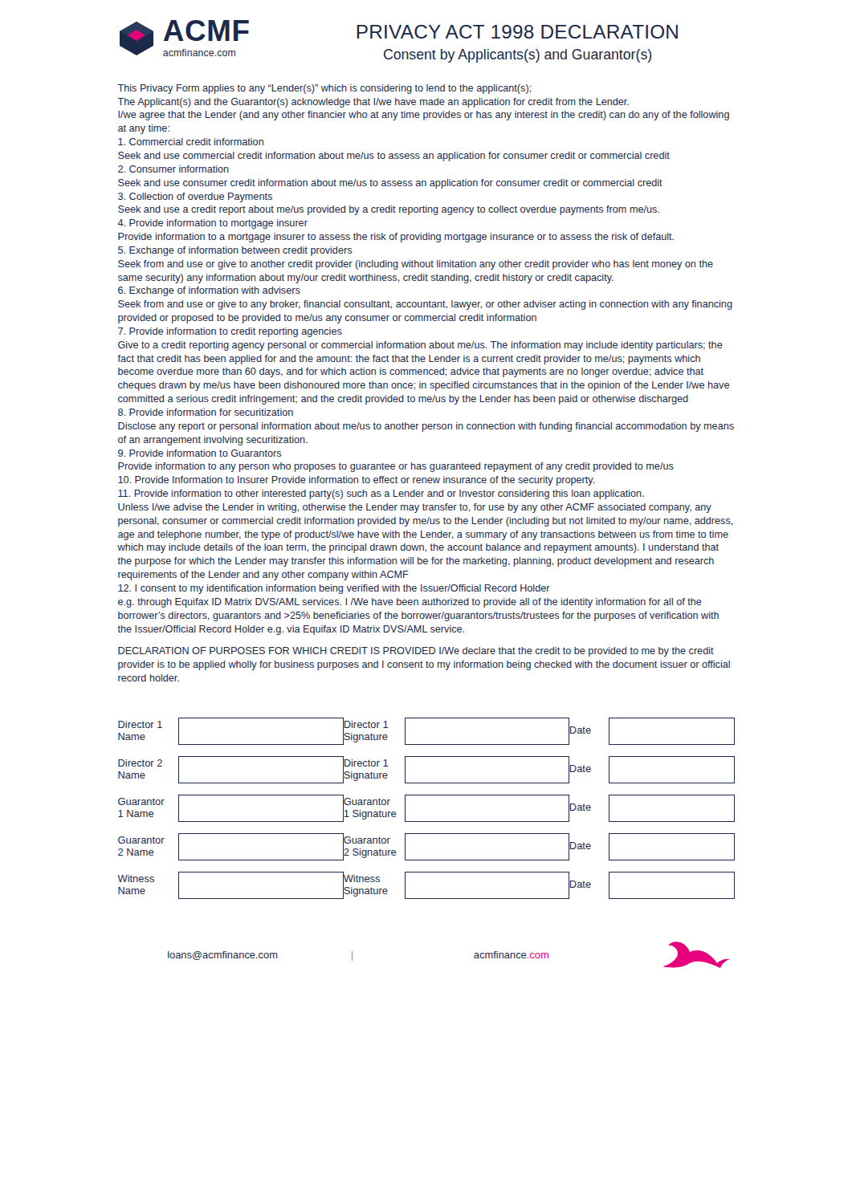ACMF acmfinance.com
PRIVACY ACT 1998 DECLARATION
Consent by Applicants(s) and Guarantor(s)
This Privacy Form applies to any “Lender(s)” which is considering to lend to the applicant(s);
The Applicant(s) and the Guarantor(s) acknowledge that I/we have made an application for credit from the Lender.
I/we agree that the Lender (and any other financier who at any time provides or has any interest in the credit) can do any of the following at any time:
1. Commercial credit information
Seek and use commercial credit information about me/us to assess an application for consumer credit or commercial credit
2. Consumer information
Seek and use consumer credit information about me/us to assess an application for consumer credit or commercial credit
3. Collection of overdue Payments
Seek and use a credit report about me/us provided by a credit reporting agency to collect overdue payments from me/us.
4. Provide information to mortgage insurer
Provide information to a mortgage insurer to assess the risk of providing mortgage insurance or to assess the risk of default.
5. Exchange of information between credit providers
Seek from and use or give to another credit provider (including without limitation any other credit provider who has lent money on the same security) any information about my/our credit worthiness, credit standing, credit history or credit capacity.
6. Exchange of information with advisers
Seek from and use or give to any broker, financial consultant, accountant, lawyer, or other adviser acting in connection with any financing provided or proposed to be provided to me/us any consumer or commercial credit information
7. Provide information to credit reporting agencies
Give to a credit reporting agency personal or commercial information about me/us. The information may include identity particulars; the fact that credit has been applied for and the amount: the fact that the Lender is a current credit provider to me/us; payments which become overdue more than 60 days, and for which action is commenced; advice that payments are no longer overdue; advice that cheques drawn by me/us have been dishonoured more than once; in specified circumstances that in the opinion of the Lender I/we have committed a serious credit infringement; and the credit provided to me/us by the Lender has been paid or otherwise discharged
8. Provide information for securitization
Disclose any report or personal information about me/us to another person in connection with funding financial accommodation by means of an arrangement involving securitization.
9. Provide information to Guarantors
Provide information to any person who proposes to guarantee or has guaranteed repayment of any credit provided to me/us
10. Provide Information to Insurer Provide information to effect or renew insurance of the security property.
11. Provide information to other interested party(s) such as a Lender and or Investor considering this loan application.
Unless I/we advise the Lender in writing, otherwise the Lender may transfer to, for use by any other ACMF associated company, any personal, consumer or commercial credit information provided by me/us to the Lender (including but not limited to my/our name, address, age and telephone number, the type of product/sl/we have with the Lender, a summary of any transactions between us from time to time which may include details of the loan term, the principal drawn down, the account balance and repayment amounts). I understand that the purpose for which the Lender may transfer this information will be for the marketing, planning, product development and research requirements of the Lender and any other company within ACMF
12. I consent to my identification information being verified with the Issuer/Official Record Holder
e.g. through Equifax ID Matrix DVS/AML services. I /We have been authorized to provide all of the identity information for all of the borrower’s directors, guarantors and >25% beneficiaries of the borrower/guarantors/trusts/trustees for the purposes of verification with the Issuer/Official Record Holder e.g. via Equifax ID Matrix DVS/AML service.
DECLARATION OF PURPOSES FOR WHICH CREDIT IS PROVIDED I/We declare that the credit to be provided to me by the credit provider is to be applied wholly for business purposes and I consent to my information being checked with the document issuer or official record holder.
| Director 1 Name | | Director 1 Signature | | Date | |
| Director 2 Name | | Director 1 Signature | | Date | |
| Guarantor 1 Name | | Guarantor 1 Signature | | Date | |
| Guarantor 2 Name | | Guarantor 2 Signature | | Date | |
| Witness Name | | Witness Signature | | Date | |
loans@acmfinance.com
|
acmfinance.com